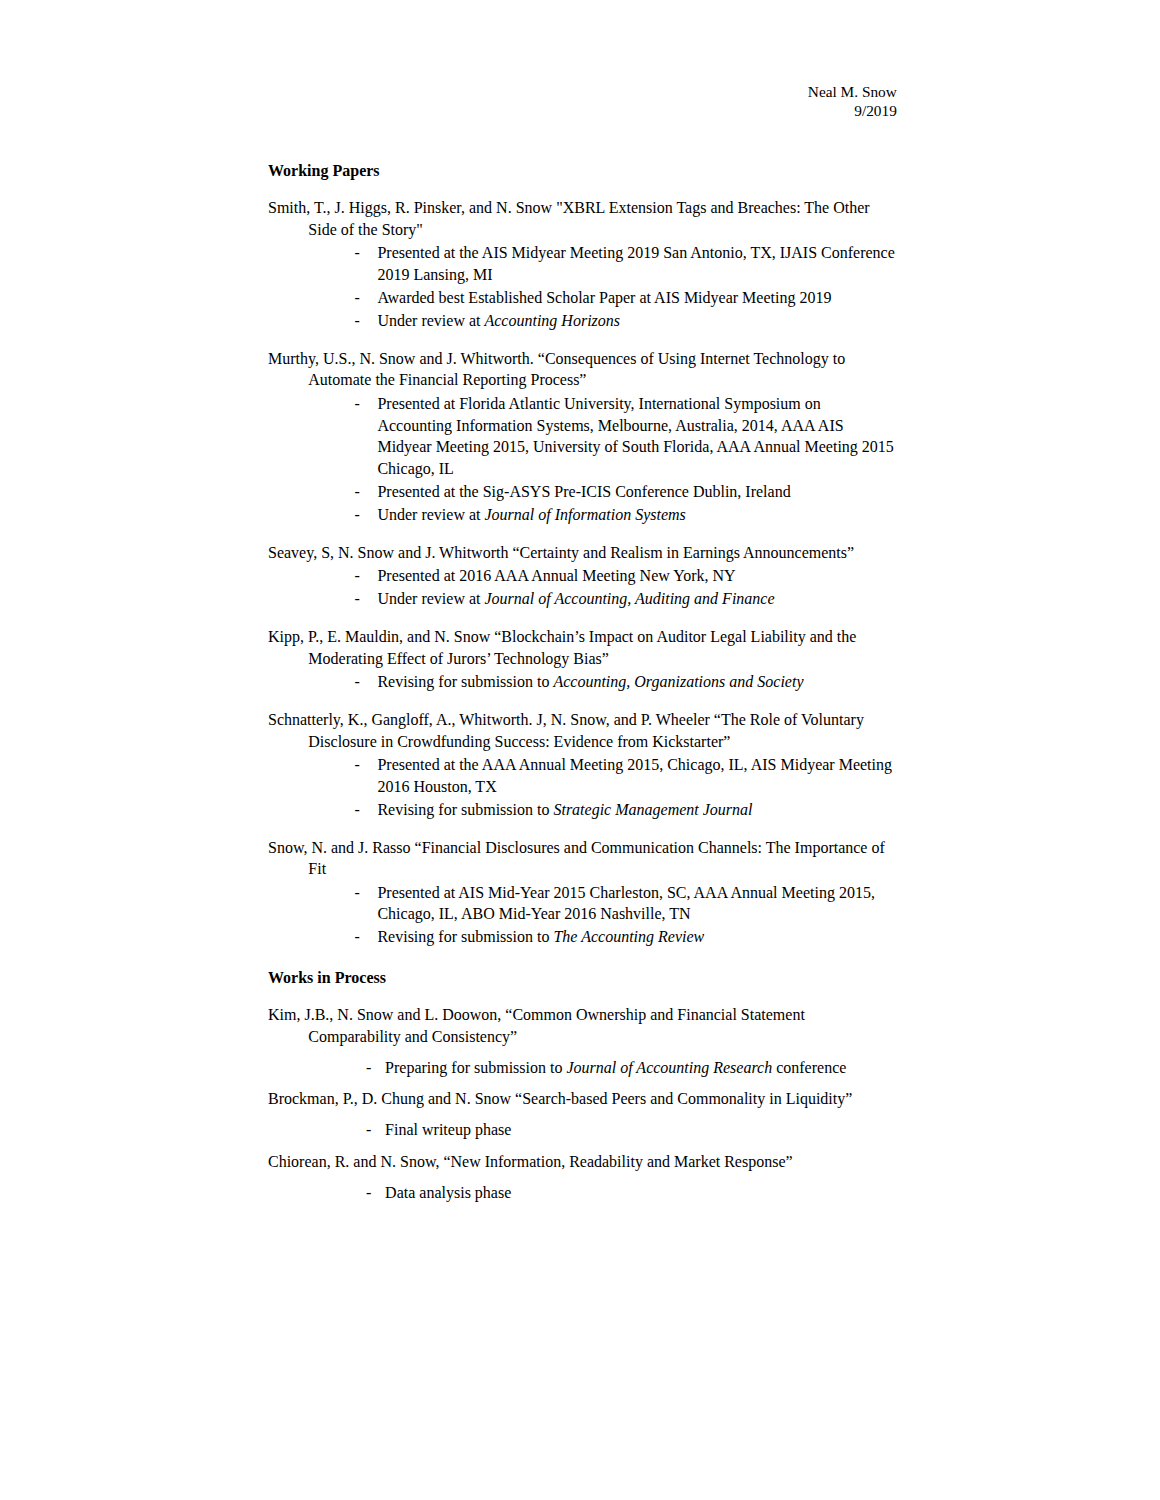Neal M. Snow
9/2019
Working Papers
Smith, T., J. Higgs, R. Pinsker, and N. Snow "XBRL Extension Tags and Breaches: The Other Side of the Story"
Presented at the AIS Midyear Meeting 2019 San Antonio, TX, IJAIS Conference 2019 Lansing, MI
Awarded best Established Scholar Paper at AIS Midyear Meeting 2019
Under review at Accounting Horizons
Murthy, U.S., N. Snow and J. Whitworth. “Consequences of Using Internet Technology to Automate the Financial Reporting Process”
Presented at Florida Atlantic University, International Symposium on Accounting Information Systems, Melbourne, Australia, 2014, AAA AIS Midyear Meeting 2015, University of South Florida, AAA Annual Meeting 2015 Chicago, IL
Presented at the Sig-ASYS Pre-ICIS Conference Dublin, Ireland
Under review at Journal of Information Systems
Seavey, S, N. Snow and J. Whitworth “Certainty and Realism in Earnings Announcements”
Presented at 2016 AAA Annual Meeting New York, NY
Under review at Journal of Accounting, Auditing and Finance
Kipp, P., E. Mauldin, and N. Snow “Blockchain’s Impact on Auditor Legal Liability and the Moderating Effect of Jurors’ Technology Bias”
Revising for submission to Accounting, Organizations and Society
Schnatterly, K., Gangloff, A., Whitworth. J, N. Snow, and P. Wheeler “The Role of Voluntary Disclosure in Crowdfunding Success: Evidence from Kickstarter”
Presented at the AAA Annual Meeting 2015, Chicago, IL, AIS Midyear Meeting 2016 Houston, TX
Revising for submission to Strategic Management Journal
Snow, N. and J. Rasso “Financial Disclosures and Communication Channels: The Importance of Fit
Presented at AIS Mid-Year 2015 Charleston, SC, AAA Annual Meeting 2015, Chicago, IL, ABO Mid-Year 2016 Nashville, TN
Revising for submission to The Accounting Review
Works in Process
Kim, J.B., N. Snow and L. Doowon, “Common Ownership and Financial Statement Comparability and Consistency”
Preparing for submission to Journal of Accounting Research conference
Brockman, P., D. Chung and N. Snow “Search-based Peers and Commonality in Liquidity”
Final writeup phase
Chiorean, R. and N. Snow, “New Information, Readability and Market Response”
Data analysis phase